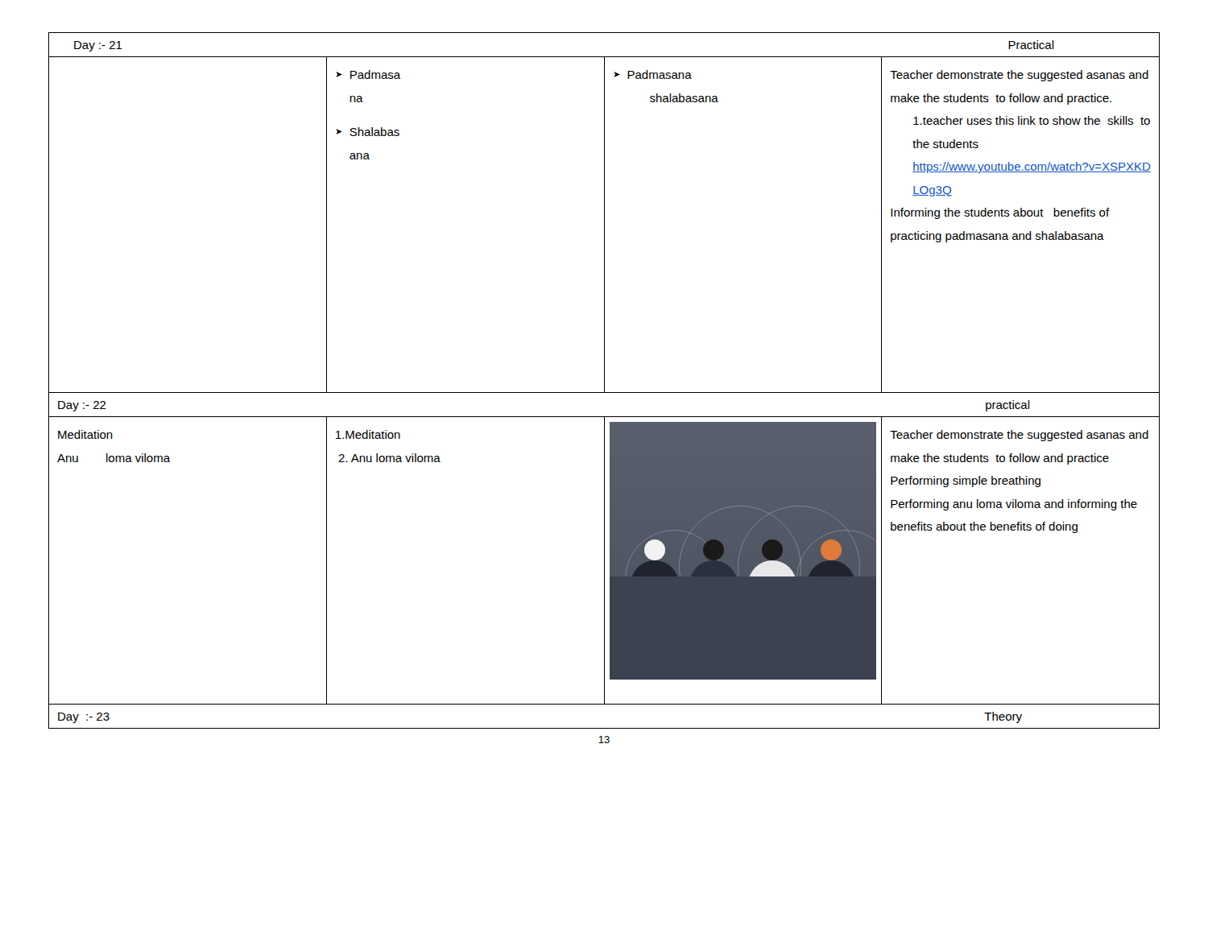| Day :- 21 Practical |
| | Padmasa na Shalabas ana | Padmasana shalabasana | Teacher demonstrate the suggested asanas and make the students to follow and practice. 1.teacher uses this link to show the skills to the students https://www.youtube.com/watch?v=XSPXKDLOg3Q Informing the students about benefits of practicing padmasana and shalabasana |
| Day :- 22 practical |
| Meditation Anu loma viloma | 1.Meditation 2. Anu loma viloma | | Teacher demonstrate the suggested asanas and make the students to follow and practice Performing simple breathing Performing anu loma viloma and informing the benefits about the benefits of doing |
| Day :- 23 Theory |
13